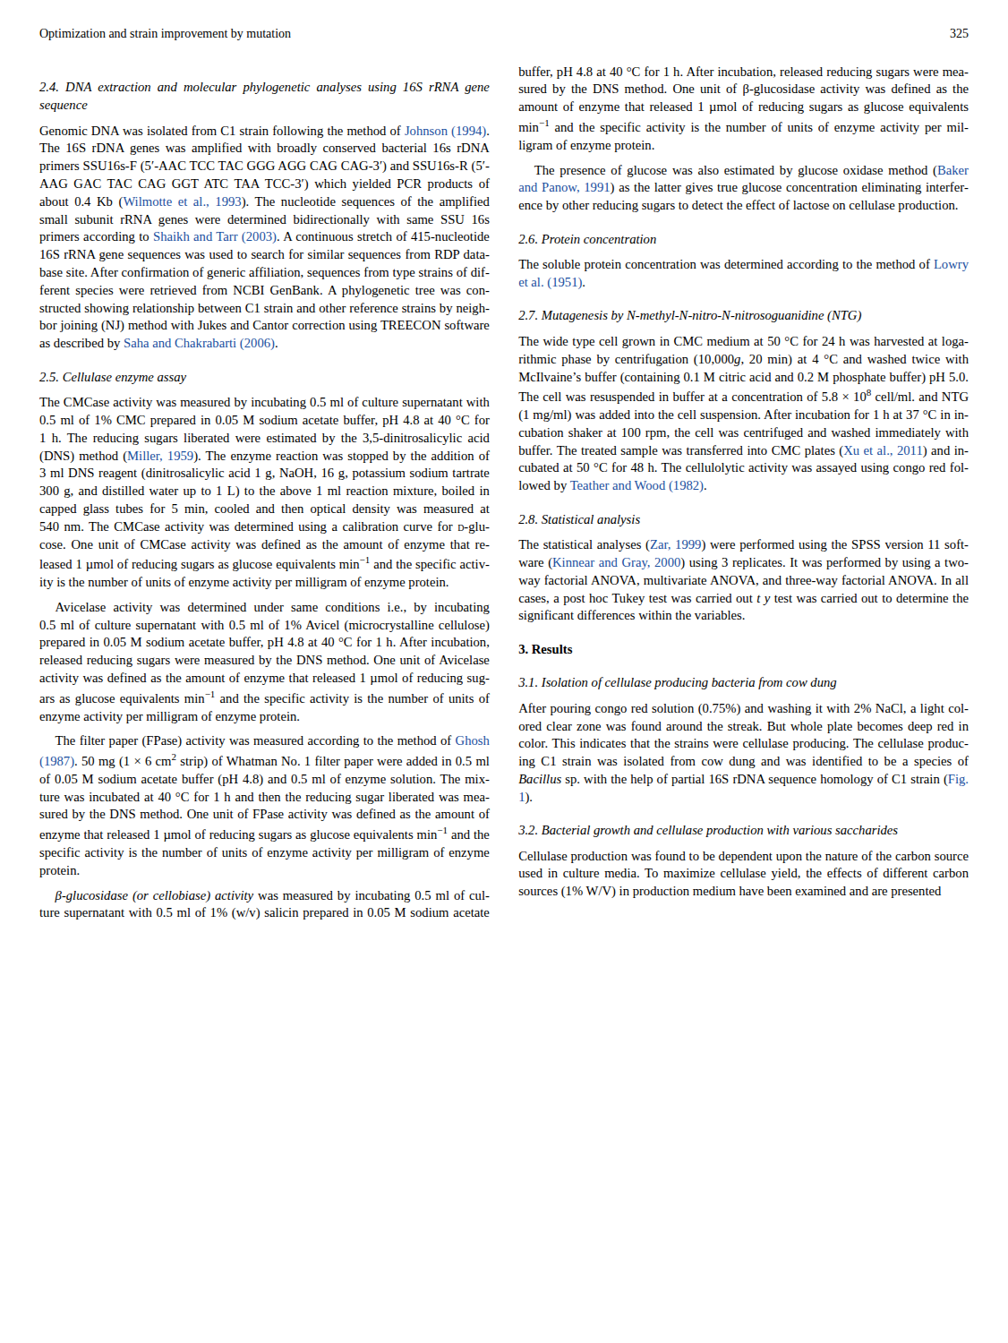Optimization and strain improvement by mutation 325
2.4. DNA extraction and molecular phylogenetic analyses using 16S rRNA gene sequence
Genomic DNA was isolated from C1 strain following the method of Johnson (1994). The 16S rDNA genes was amplified with broadly conserved bacterial 16s rDNA primers SSU16s-F (5′-AAC TCC TAC GGG AGG CAG CAG-3′) and SSU16s-R (5′-AAG GAC TAC CAG GGT ATC TAA TCC-3′) which yielded PCR products of about 0.4 Kb (Wilmotte et al., 1993). The nucleotide sequences of the amplified small subunit rRNA genes were determined bidirectionally with same SSU 16s primers according to Shaikh and Tarr (2003). A continuous stretch of 415-nucleotide 16S rRNA gene sequences was used to search for similar sequences from RDP database site. After confirmation of generic affiliation, sequences from type strains of different species were retrieved from NCBI GenBank. A phylogenetic tree was constructed showing relationship between C1 strain and other reference strains by neighbor joining (NJ) method with Jukes and Cantor correction using TREECON software as described by Saha and Chakrabarti (2006).
2.5. Cellulase enzyme assay
The CMCase activity was measured by incubating 0.5 ml of culture supernatant with 0.5 ml of 1% CMC prepared in 0.05 M sodium acetate buffer, pH 4.8 at 40 °C for 1 h. The reducing sugars liberated were estimated by the 3,5-dinitrosalicylic acid (DNS) method (Miller, 1959). The enzyme reaction was stopped by the addition of 3 ml DNS reagent (dinitrosalicylic acid 1 g, NaOH, 16 g, potassium sodium tartrate 300 g, and distilled water up to 1 L) to the above 1 ml reaction mixture, boiled in capped glass tubes for 5 min, cooled and then optical density was measured at 540 nm. The CMCase activity was determined using a calibration curve for d-glucose. One unit of CMCase activity was defined as the amount of enzyme that released 1 µmol of reducing sugars as glucose equivalents min−1 and the specific activity is the number of units of enzyme activity per milligram of enzyme protein.
Avicelase activity was determined under same conditions i.e., by incubating 0.5 ml of culture supernatant with 0.5 ml of 1% Avicel (microcrystalline cellulose) prepared in 0.05 M sodium acetate buffer, pH 4.8 at 40 °C for 1 h. After incubation, released reducing sugars were measured by the DNS method. One unit of Avicelase activity was defined as the amount of enzyme that released 1 µmol of reducing sugars as glucose equivalents min−1 and the specific activity is the number of units of enzyme activity per milligram of enzyme protein.
The filter paper (FPase) activity was measured according to the method of Ghosh (1987). 50 mg (1 × 6 cm2 strip) of Whatman No. 1 filter paper were added in 0.5 ml of 0.05 M sodium acetate buffer (pH 4.8) and 0.5 ml of enzyme solution. The mixture was incubated at 40 °C for 1 h and then the reducing sugar liberated was measured by the DNS method. One unit of FPase activity was defined as the amount of enzyme that released 1 µmol of reducing sugars as glucose equivalents min−1 and the specific activity is the number of units of enzyme activity per milligram of enzyme protein.
β-glucosidase (or cellobiase) activity was measured by incubating 0.5 ml of culture supernatant with 0.5 ml of 1% (w/v) salicin prepared in 0.05 M sodium acetate buffer, pH 4.8 at 40 °C for 1 h. After incubation, released reducing sugars were measured by the DNS method. One unit of β-glucosidase activity was defined as the amount of enzyme that released 1 µmol of reducing sugars as glucose equivalents min−1 and the specific activity is the number of units of enzyme activity per milligram of enzyme protein.
The presence of glucose was also estimated by glucose oxidase method (Baker and Panow, 1991) as the latter gives true glucose concentration eliminating interference by other reducing sugars to detect the effect of lactose on cellulase production.
2.6. Protein concentration
The soluble protein concentration was determined according to the method of Lowry et al. (1951).
2.7. Mutagenesis by N-methyl-N-nitro-N-nitrosoguanidine (NTG)
The wide type cell grown in CMC medium at 50 °C for 24 h was harvested at logarithmic phase by centrifugation (10,000g, 20 min) at 4 °C and washed twice with McIlvaine’s buffer (containing 0.1 M citric acid and 0.2 M phosphate buffer) pH 5.0. The cell was resuspended in buffer at a concentration of 5.8 × 108 cell/ml. and NTG (1 mg/ml) was added into the cell suspension. After incubation for 1 h at 37 °C in incubation shaker at 100 rpm, the cell was centrifuged and washed immediately with buffer. The treated sample was transferred into CMC plates (Xu et al., 2011) and incubated at 50 °C for 48 h. The cellulolytic activity was assayed using congo red followed by Teather and Wood (1982).
2.8. Statistical analysis
The statistical analyses (Zar, 1999) were performed using the SPSS version 11 software (Kinnear and Gray, 2000) using 3 replicates. It was performed by using a two-way factorial ANOVA, multivariate ANOVA, and three-way factorial ANOVA. In all cases, a post hoc Tukey test was carried out t y test was carried out to determine the significant differences within the variables.
3. Results
3.1. Isolation of cellulase producing bacteria from cow dung
After pouring congo red solution (0.75%) and washing it with 2% NaCl, a light colored clear zone was found around the streak. But whole plate becomes deep red in color. This indicates that the strains were cellulase producing. The cellulase producing C1 strain was isolated from cow dung and was identified to be a species of Bacillus sp. with the help of partial 16S rDNA sequence homology of C1 strain (Fig. 1).
3.2. Bacterial growth and cellulase production with various saccharides
Cellulase production was found to be dependent upon the nature of the carbon source used in culture media. To maximize cellulase yield, the effects of different carbon sources (1% W/V) in production medium have been examined and are presented